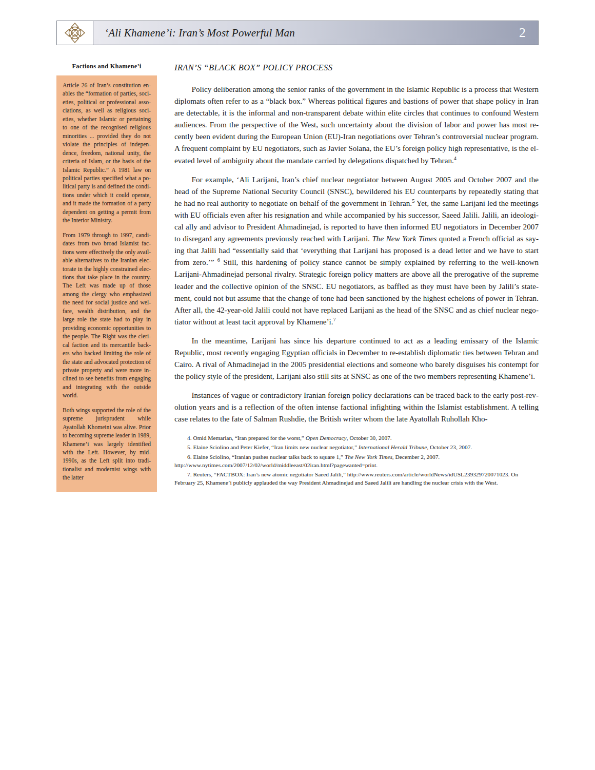‘Ali Khamene’i: Iran’s Most Powerful Man
2
Factions and Khamene’i
Article 26 of Iran’s constitution enables the “formation of parties, societies, political or professional associations, as well as religious societies, whether Islamic or pertaining to one of the recognised religious minorities ... provided they do not violate the principles of independence, freedom, national unity, the criteria of Islam, or the basis of the Islamic Republic.” A 1981 law on political parties specified what a political party is and defined the conditions under which it could operate, and it made the formation of a party dependent on getting a permit from the Interior Ministry.
From 1979 through to 1997, candidates from two broad Islamist factions were effectively the only available alternatives to the Iranian electorate in the highly constrained elections that take place in the country. The Left was made up of those among the clergy who emphasized the need for social justice and welfare, wealth distribution, and the large role the state had to play in providing economic opportunities to the people. The Right was the clerical faction and its mercantile backers who backed limiting the role of the state and advocated protection of private property and were more inclined to see benefits from engaging and integrating with the outside world.
Both wings supported the role of the supreme jurisprudent while Ayatollah Khomeini was alive. Prior to becoming supreme leader in 1989, Khamene’i was largely identified with the Left. However, by mid-1990s, as the Left split into traditionalist and modernist wings with the latter
IRAN’S “BLACK BOX” POLICY PROCESS
Policy deliberation among the senior ranks of the government in the Islamic Republic is a process that Western diplomats often refer to as a “black box.” Whereas political figures and bastions of power that shape policy in Iran are detectable, it is the informal and non-transparent debate within elite circles that continues to confound Western audiences. From the perspective of the West, such uncertainty about the division of labor and power has most recently been evident during the European Union (EU)-Iran negotiations over Tehran’s controversial nuclear program. A frequent complaint by EU negotiators, such as Javier Solana, the EU’s foreign policy high representative, is the elevated level of ambiguity about the mandate carried by delegations dispatched by Tehran.4
For example, ‘Ali Larijani, Iran’s chief nuclear negotiator between August 2005 and October 2007 and the head of the Supreme National Security Council (SNSC), bewildered his EU counterparts by repeatedly stating that he had no real authority to negotiate on behalf of the government in Tehran.5 Yet, the same Larijani led the meetings with EU officials even after his resignation and while accompanied by his successor, Saeed Jalili. Jalili, an ideological ally and advisor to President Ahmadinejad, is reported to have then informed EU negotiators in December 2007 to disregard any agreements previously reached with Larijani. The New York Times quoted a French official as saying that Jalili had “essentially said that ‘everything that Larijani has proposed is a dead letter and we have to start from zero.’” 6 Still, this hardening of policy stance cannot be simply explained by referring to the well-known Larijani-Ahmadinejad personal rivalry. Strategic foreign policy matters are above all the prerogative of the supreme leader and the collective opinion of the SNSC. EU negotiators, as baffled as they must have been by Jalili’s statement, could not but assume that the change of tone had been sanctioned by the highest echelons of power in Tehran. After all, the 42-year-old Jalili could not have replaced Larijani as the head of the SNSC and as chief nuclear negotiator without at least tacit approval by Khamene’i.7
In the meantime, Larijani has since his departure continued to act as a leading emissary of the Islamic Republic, most recently engaging Egyptian officials in December to re-establish diplomatic ties between Tehran and Cairo. A rival of Ahmadinejad in the 2005 presidential elections and someone who barely disguises his contempt for the policy style of the president, Larijani also still sits at SNSC as one of the two members representing Khamene’i.
Instances of vague or contradictory Iranian foreign policy declarations can be traced back to the early post-revolution years and is a reflection of the often intense factional infighting within the Islamist establishment. A telling case relates to the fate of Salman Rushdie, the British writer whom the late Ayatollah Ruhollah Kho-
4. Omid Memarian, “Iran prepared for the worst,” Open Democracy, October 30, 2007.
5. Elaine Sciolino and Peter Kiefer, “Iran limits new nuclear negotiator,” International Herald Tribune, October 23, 2007.
6. Elaine Sciolino, “Iranian pushes nuclear talks back to square 1,” The New York Times, December 2, 2007. http://www.nytimes.com/2007/12/02/world/middleeast/02iran.html?pagewanted=print.
7. Reuters, “FACTBOX: Iran’s new atomic negotiator Saeed Jalili,” http://www.reuters.com/article/worldNews/idUSL239329720071023. On February 25, Khamene’i publicly applauded the way President Ahmadinejad and Saeed Jalili are handling the nuclear crisis with the West.